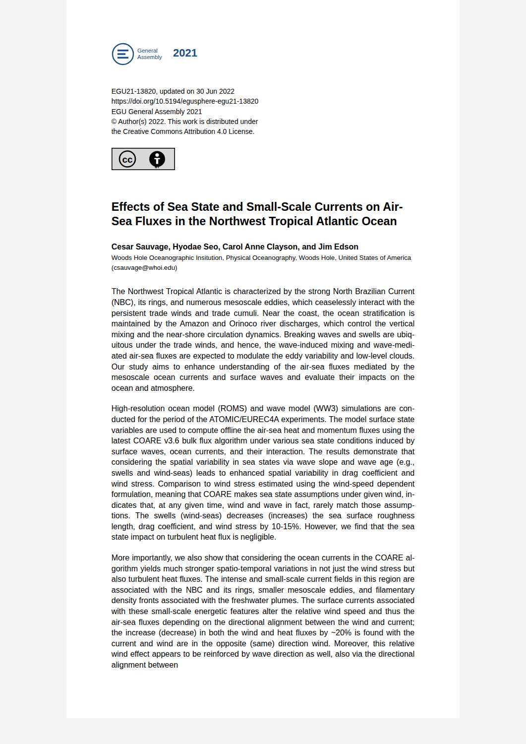General Assembly 2021
EGU21-13820, updated on 30 Jun 2022
https://doi.org/10.5194/egusphere-egu21-13820
EGU General Assembly 2021
© Author(s) 2022. This work is distributed under
the Creative Commons Attribution 4.0 License.
cc BY
Effects of Sea State and Small-Scale Currents on Air-Sea Fluxes in the Northwest Tropical Atlantic Ocean
Cesar Sauvage, Hyodae Seo, Carol Anne Clayson, and Jim Edson
Woods Hole Oceanographic Insitution, Physical Oceanography, Woods Hole, United States of America
(csauvage@whoi.edu)
The Northwest Tropical Atlantic is characterized by the strong North Brazilian Current (NBC), its rings, and numerous mesoscale eddies, which ceaselessly interact with the persistent trade winds and trade cumuli. Near the coast, the ocean stratification is maintained by the Amazon and Orinoco river discharges, which control the vertical mixing and the near-shore circulation dynamics. Breaking waves and swells are ubiquitous under the trade winds, and hence, the wave-induced mixing and wave-mediated air-sea fluxes are expected to modulate the eddy variability and low-level clouds. Our study aims to enhance understanding of the air-sea fluxes mediated by the mesoscale ocean currents and surface waves and evaluate their impacts on the ocean and atmosphere.
High-resolution ocean model (ROMS) and wave model (WW3) simulations are conducted for the period of the ATOMIC/EUREC4A experiments. The model surface state variables are used to compute offline the air-sea heat and momentum fluxes using the latest COARE v3.6 bulk flux algorithm under various sea state conditions induced by surface waves, ocean currents, and their interaction. The results demonstrate that considering the spatial variability in sea states via wave slope and wave age (e.g., swells and wind-seas) leads to enhanced spatial variability in drag coefficient and wind stress. Comparison to wind stress estimated using the wind-speed dependent formulation, meaning that COARE makes sea state assumptions under given wind, indicates that, at any given time, wind and wave in fact, rarely match those assumptions. The swells (wind-seas) decreases (increases) the sea surface roughness length, drag coefficient, and wind stress by 10-15%. However, we find that the sea state impact on turbulent heat flux is negligible.
More importantly, we also show that considering the ocean currents in the COARE algorithm yields much stronger spatio-temporal variations in not just the wind stress but also turbulent heat fluxes. The intense and small-scale current fields in this region are associated with the NBC and its rings, smaller mesoscale eddies, and filamentary density fronts associated with the freshwater plumes. The surface currents associated with these small-scale energetic features alter the relative wind speed and thus the air-sea fluxes depending on the directional alignment between the wind and current; the increase (decrease) in both the wind and heat fluxes by ~20% is found with the current and wind are in the opposite (same) direction wind. Moreover, this relative wind effect appears to be reinforced by wave direction as well, also via the directional alignment between